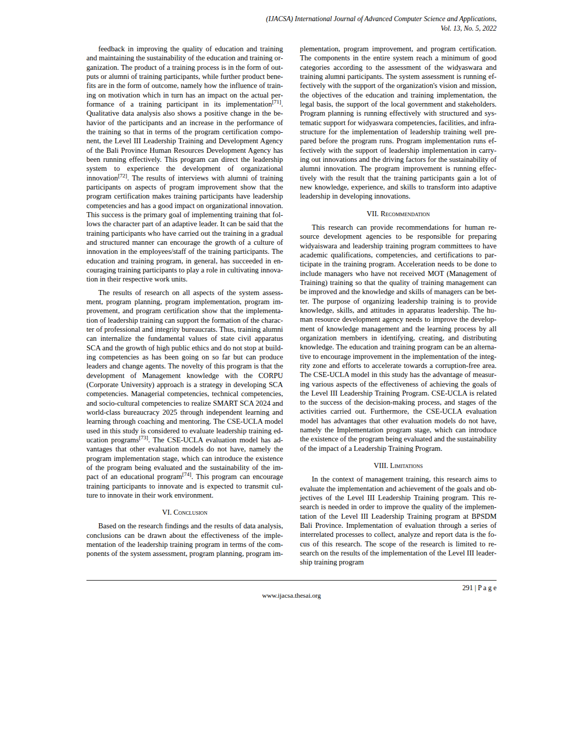(IJACSA) International Journal of Advanced Computer Science and Applications,
Vol. 13, No. 5, 2022
feedback in improving the quality of education and training and maintaining the sustainability of the education and training organization. The product of a training process is in the form of outputs or alumni of training participants, while further product benefits are in the form of outcome, namely how the influence of training on motivation which in turn has an impact on the actual performance of a training participant in its implementation[71]. Qualitative data analysis also shows a positive change in the behavior of the participants and an increase in the performance of the training so that in terms of the program certification component, the Level III Leadership Training and Development Agency of the Bali Province Human Resources Development Agency has been running effectively. This program can direct the leadership system to experience the development of organizational innovation[72]. The results of interviews with alumni of training participants on aspects of program improvement show that the program certification makes training participants have leadership competencies and has a good impact on organizational innovation. This success is the primary goal of implementing training that follows the character part of an adaptive leader. It can be said that the training participants who have carried out the training in a gradual and structured manner can encourage the growth of a culture of innovation in the employees/staff of the training participants. The education and training program, in general, has succeeded in encouraging training participants to play a role in cultivating innovation in their respective work units.
The results of research on all aspects of the system assessment, program planning, program implementation, program improvement, and program certification show that the implementation of leadership training can support the formation of the character of professional and integrity bureaucrats. Thus, training alumni can internalize the fundamental values of state civil apparatus SCA and the growth of high public ethics and do not stop at building competencies as has been going on so far but can produce leaders and change agents. The novelty of this program is that the development of Management knowledge with the CORPU (Corporate University) approach is a strategy in developing SCA competencies. Managerial competencies, technical competencies, and socio-cultural competencies to realize SMART SCA 2024 and world-class bureaucracy 2025 through independent learning and learning through coaching and mentoring. The CSE-UCLA model used in this study is considered to evaluate leadership training education programs[73]. The CSE-UCLA evaluation model has advantages that other evaluation models do not have, namely the program implementation stage, which can introduce the existence of the program being evaluated and the sustainability of the impact of an educational program[74]. This program can encourage training participants to innovate and is expected to transmit culture to innovate in their work environment.
VI. Conclusion
Based on the research findings and the results of data analysis, conclusions can be drawn about the effectiveness of the implementation of the leadership training program in terms of the components of the system assessment, program planning, program implementation, program improvement, and program certification. The components in the entire system reach a minimum of good categories according to the assessment of the widyaswara and training alumni participants. The system assessment is running effectively with the support of the organization's vision and mission, the objectives of the education and training implementation, the legal basis, the support of the local government and stakeholders. Program planning is running effectively with structured and systematic support for widyaswara competencies, facilities, and infrastructure for the implementation of leadership training well prepared before the program runs. Program implementation runs effectively with the support of leadership implementation in carrying out innovations and the driving factors for the sustainability of alumni innovation. The program improvement is running effectively with the result that the training participants gain a lot of new knowledge, experience, and skills to transform into adaptive leadership in developing innovations.
VII. Recommendation
This research can provide recommendations for human resource development agencies to be responsible for preparing widyaiswara and leadership training program committees to have academic qualifications, competencies, and certifications to participate in the training program. Acceleration needs to be done to include managers who have not received MOT (Management of Training) training so that the quality of training management can be improved and the knowledge and skills of managers can be better. The purpose of organizing leadership training is to provide knowledge, skills, and attitudes in apparatus leadership. The human resource development agency needs to improve the development of knowledge management and the learning process by all organization members in identifying, creating, and distributing knowledge. The education and training program can be an alternative to encourage improvement in the implementation of the integrity zone and efforts to accelerate towards a corruption-free area. The CSE-UCLA model in this study has the advantage of measuring various aspects of the effectiveness of achieving the goals of the Level III Leadership Training Program. CSE-UCLA is related to the success of the decision-making process, and stages of the activities carried out. Furthermore, the CSE-UCLA evaluation model has advantages that other evaluation models do not have, namely the Implementation program stage, which can introduce the existence of the program being evaluated and the sustainability of the impact of a Leadership Training Program.
VIII. Limitations
In the context of management training, this research aims to evaluate the implementation and achievement of the goals and objectives of the Level III Leadership Training program. This research is needed in order to improve the quality of the implementation of the Level III Leadership Training program at BPSDM Bali Province. Implementation of evaluation through a series of interrelated processes to collect, analyze and report data is the focus of this research. The scope of the research is limited to research on the results of the implementation of the Level III leadership training program
291 | P a g e www.ijacsa.thesai.org